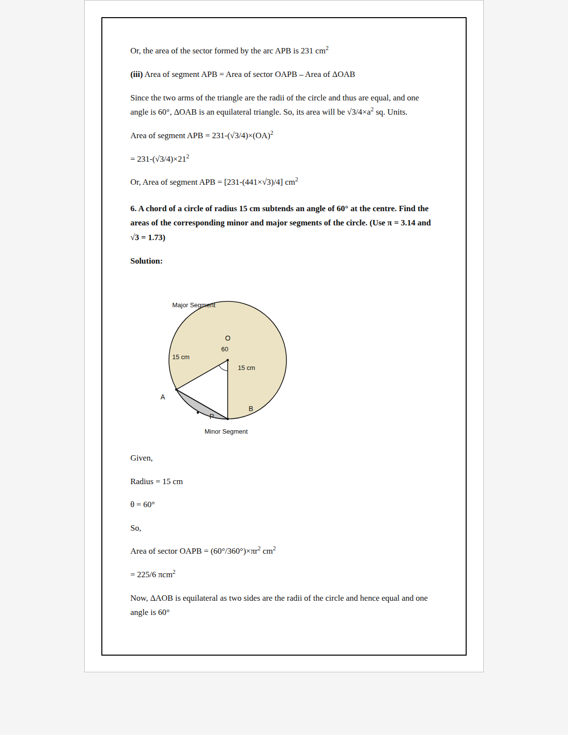Or, the area of the sector formed by the arc APB is 231 cm2
(iii) Area of segment APB = Area of sector OAPB – Area of ΔOAB
Since the two arms of the triangle are the radii of the circle and thus are equal, and one angle is 60°, ΔOAB is an equilateral triangle. So, its area will be √3/4×a2 sq. Units.
Area of segment APB = 231-(√3/4)×(OA)2
= 231-(√3/4)×212
Or, Area of segment APB = [231-(441×√3)/4] cm2
6. A chord of a circle of radius 15 cm subtends an angle of 60° at the centre. Find the areas of the corresponding minor and major segments of the circle. (Use π = 3.14 and √3 = 1.73)
Solution:
Major Segment Minor Segment O 60 15 cm 15 cm A B P
Given,
Radius = 15 cm
θ = 60°
So,
Area of sector OAPB = (60°/360°)×πr2 cm2
= 225/6 πcm2
Now, ΔAOB is equilateral as two sides are the radii of the circle and hence equal and one angle is 60°